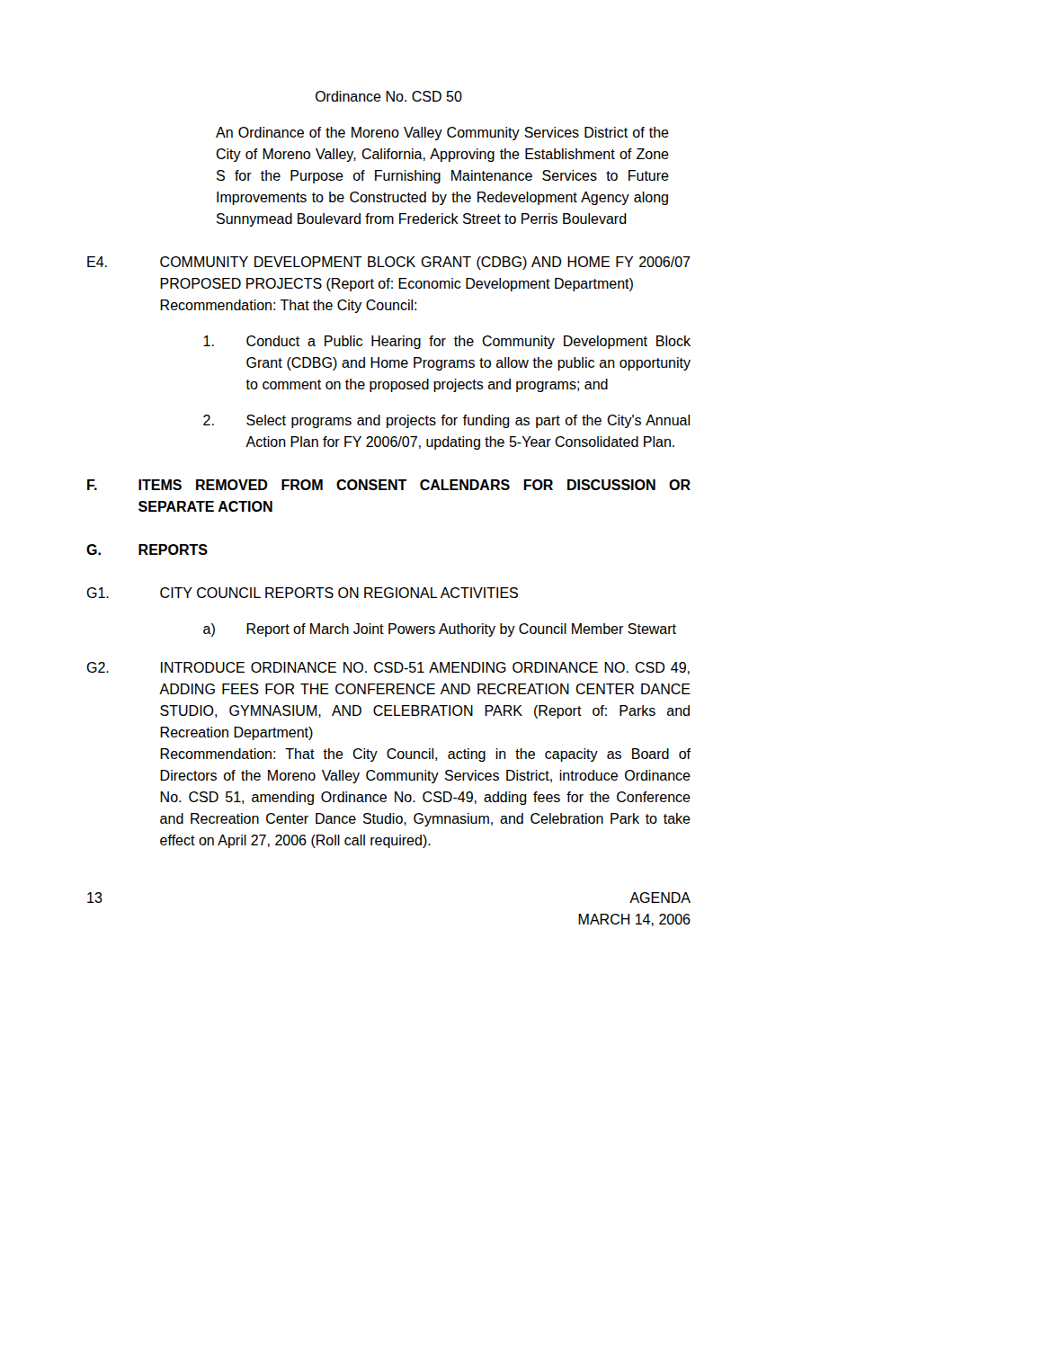Ordinance No. CSD 50
An Ordinance of the Moreno Valley Community Services District of the City of Moreno Valley, California, Approving the Establishment of Zone S for the Purpose of Furnishing Maintenance Services to Future Improvements to be Constructed by the Redevelopment Agency along Sunnymead Boulevard from Frederick Street to Perris Boulevard
E4.
COMMUNITY DEVELOPMENT BLOCK GRANT (CDBG) AND HOME FY 2006/07 PROPOSED PROJECTS (Report of: Economic Development Department)
Recommendation: That the City Council:
1.
Conduct a Public Hearing for the Community Development Block Grant (CDBG) and Home Programs to allow the public an opportunity to comment on the proposed projects and programs; and
2.
Select programs and projects for funding as part of the City's Annual Action Plan for FY 2006/07, updating the 5-Year Consolidated Plan.
F.
ITEMS REMOVED FROM CONSENT CALENDARS FOR DISCUSSION OR SEPARATE ACTION
G.
REPORTS
G1.
CITY COUNCIL REPORTS ON REGIONAL ACTIVITIES
a)
Report of March Joint Powers Authority by Council Member Stewart
G2.
INTRODUCE ORDINANCE NO. CSD-51 AMENDING ORDINANCE NO. CSD 49, ADDING FEES FOR THE CONFERENCE AND RECREATION CENTER DANCE STUDIO, GYMNASIUM, AND CELEBRATION PARK (Report of: Parks and Recreation Department)
Recommendation: That the City Council, acting in the capacity as Board of Directors of the Moreno Valley Community Services District, introduce Ordinance No. CSD 51, amending Ordinance No. CSD-49, adding fees for the Conference and Recreation Center Dance Studio, Gymnasium, and Celebration Park to take effect on April 27, 2006 (Roll call required).
13
AGENDA
MARCH 14, 2006